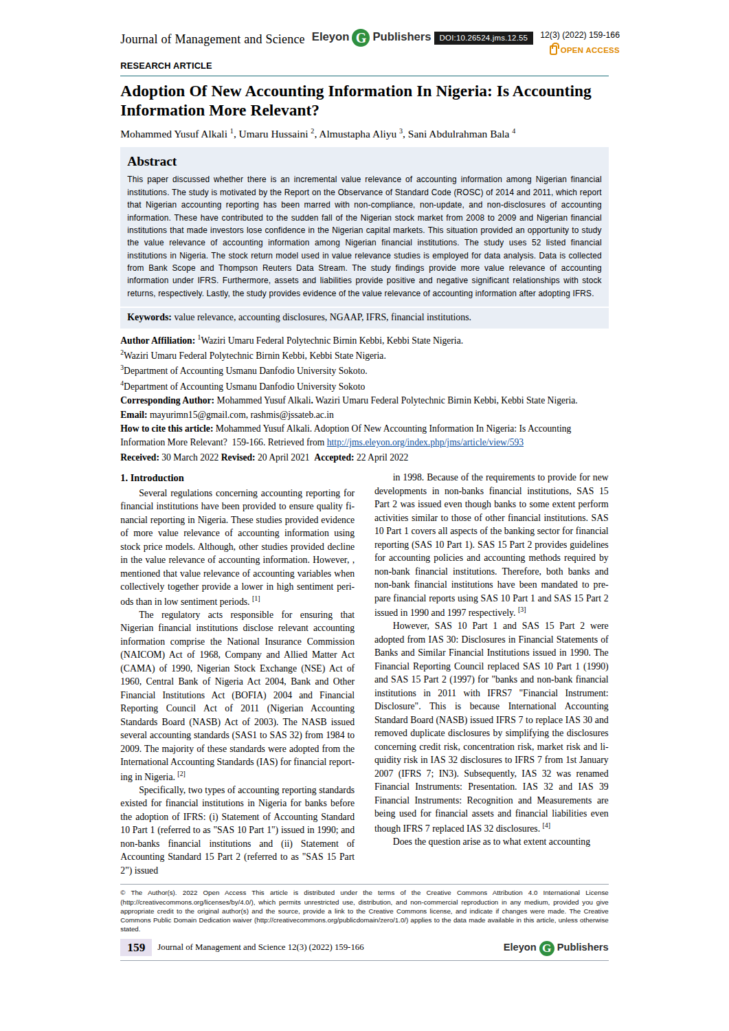Journal of Management and Science
Eleyon G Publishers
DOI:10.26524.jms.12.55
12(3) (2022) 159-166
OPEN ACCESS
RESEARCH ARTICLE
Adoption Of New Accounting Information In Nigeria: Is Accounting Information More Relevant?
Mohammed Yusuf Alkali 1, Umaru Hussaini 2, Almustapha Aliyu 3, Sani Abdulrahman Bala 4
Abstract
This paper discussed whether there is an incremental value relevance of accounting information among Nigerian financial institutions. The study is motivated by the Report on the Observance of Standard Code (ROSC) of 2014 and 2011, which report that Nigerian accounting reporting has been marred with non-compliance, non-update, and non-disclosures of accounting information. These have contributed to the sudden fall of the Nigerian stock market from 2008 to 2009 and Nigerian financial institutions that made investors lose confidence in the Nigerian capital markets. This situation provided an opportunity to study the value relevance of accounting information among Nigerian financial institutions. The study uses 52 listed financial institutions in Nigeria. The stock return model used in value relevance studies is employed for data analysis. Data is collected from Bank Scope and Thompson Reuters Data Stream. The study findings provide more value relevance of accounting information under IFRS. Furthermore, assets and liabilities provide positive and negative significant relationships with stock returns, respectively. Lastly, the study provides evidence of the value relevance of accounting information after adopting IFRS.
Keywords: value relevance, accounting disclosures, NGAAP, IFRS, financial institutions.
Author Affiliation: 1Waziri Umaru Federal Polytechnic Birnin Kebbi, Kebbi State Nigeria.
2Waziri Umaru Federal Polytechnic Birnin Kebbi, Kebbi State Nigeria.
3Department of Accounting Usmanu Danfodio University Sokoto.
4Department of Accounting Usmanu Danfodio University Sokoto
Corresponding Author: Mohammed Yusuf Alkali. Waziri Umaru Federal Polytechnic Birnin Kebbi, Kebbi State Nigeria.
Email: mayurimn15@gmail.com, rashmis@jssateb.ac.in
How to cite this article: Mohammed Yusuf Alkali. Adoption Of New Accounting Information In Nigeria: Is Accounting Information More Relevant? 159-166. Retrieved from http://jms.eleyon.org/index.php/jms/article/view/593
Received: 30 March 2022 Revised: 20 April 2021 Accepted: 22 April 2022
1. Introduction
Several regulations concerning accounting reporting for financial institutions have been provided to ensure quality financial reporting in Nigeria. These studies provided evidence of more value relevance of accounting information using stock price models. Although, other studies provided decline in the value relevance of accounting information. However, , mentioned that value relevance of accounting variables when collectively together provide a lower in high sentiment periods than in low sentiment periods. [1]
The regulatory acts responsible for ensuring that Nigerian financial institutions disclose relevant accounting information comprise the National Insurance Commission (NAICOM) Act of 1968, Company and Allied Matter Act (CAMA) of 1990, Nigerian Stock Exchange (NSE) Act of 1960, Central Bank of Nigeria Act 2004, Bank and Other Financial Institutions Act (BOFIA) 2004 and Financial Reporting Council Act of 2011 (Nigerian Accounting Standards Board (NASB) Act of 2003). The NASB issued several accounting standards (SAS1 to SAS 32) from 1984 to 2009. The majority of these standards were adopted from the International Accounting Standards (IAS) for financial reporting in Nigeria. [2]
Specifically, two types of accounting reporting standards existed for financial institutions in Nigeria for banks before the adoption of IFRS: (i) Statement of Accounting Standard 10 Part 1 (referred to as "SAS 10 Part 1") issued in 1990; and non-banks financial institutions and (ii) Statement of Accounting Standard 15 Part 2 (referred to as "SAS 15 Part 2") issued
in 1998. Because of the requirements to provide for new developments in non-banks financial institutions, SAS 15 Part 2 was issued even though banks to some extent perform activities similar to those of other financial institutions. SAS 10 Part 1 covers all aspects of the banking sector for financial reporting (SAS 10 Part 1). SAS 15 Part 2 provides guidelines for accounting policies and accounting methods required by non-bank financial institutions. Therefore, both banks and non-bank financial institutions have been mandated to prepare financial reports using SAS 10 Part 1 and SAS 15 Part 2 issued in 1990 and 1997 respectively. [3]
However, SAS 10 Part 1 and SAS 15 Part 2 were adopted from IAS 30: Disclosures in Financial Statements of Banks and Similar Financial Institutions issued in 1990. The Financial Reporting Council replaced SAS 10 Part 1 (1990) and SAS 15 Part 2 (1997) for "banks and non-bank financial institutions in 2011 with IFRS7 "Financial Instrument: Disclosure". This is because International Accounting Standard Board (NASB) issued IFRS 7 to replace IAS 30 and removed duplicate disclosures by simplifying the disclosures concerning credit risk, concentration risk, market risk and liquidity risk in IAS 32 disclosures to IFRS 7 from 1st January 2007 (IFRS 7; IN3). Subsequently, IAS 32 was renamed Financial Instruments: Presentation. IAS 32 and IAS 39 Financial Instruments: Recognition and Measurements are being used for financial assets and financial liabilities even though IFRS 7 replaced IAS 32 disclosures. [4]
Does the question arise as to what extent accounting
© The Author(s). 2022 Open Access This article is distributed under the terms of the Creative Commons Attribution 4.0 International License (http://creativecommons.org/licenses/by/4.0/), which permits unrestricted use, distribution, and non-commercial reproduction in any medium, provided you give appropriate credit to the original author(s) and the source, provide a link to the Creative Commons license, and indicate if changes were made. The Creative Commons Public Domain Dedication waiver (http://creativecommons.org/publicdomain/zero/1.0/) applies to the data made available in this article, unless otherwise stated.
159
Journal of Management and Science 12(3) (2022) 159-166
Eleyon G Publishers